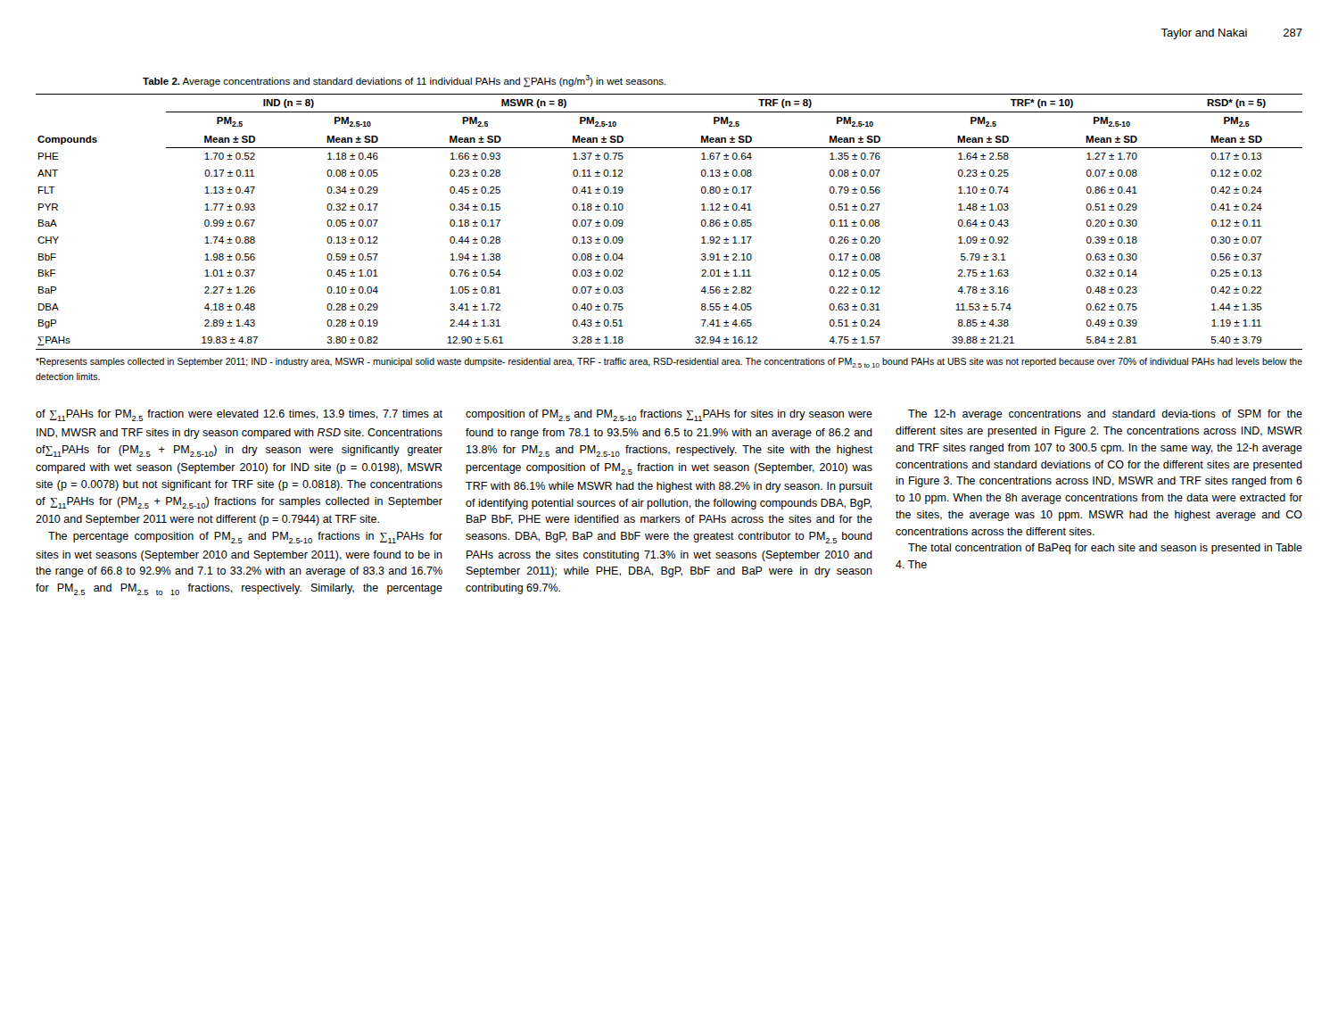Taylor and Nakai 287
Table 2. Average concentrations and standard deviations of 11 individual PAHs and ∑PAHs (ng/m3) in wet seasons.
| Compounds | IND (n = 8) | MSWR (n = 8) | TRF (n = 8) | TRF* (n = 10) | RSD* (n = 5) |
| --- | --- | --- | --- | --- | --- |
| PM 2.5 | PM 2.5-10 | PM 2.5 | PM 2.5-10 | PM 2.5 | PM 2.5-10 | PM 2.5 | PM 2.5-10 | PM 2.5 |
| Mean ± SD | Mean ± SD | Mean ± SD | Mean ± SD | Mean ± SD | Mean ± SD | Mean ± SD | Mean ± SD | Mean ± SD |
| PHE | 1.70 ± 0.52 | 1.18 ± 0.46 | 1.66 ± 0.93 | 1.37 ± 0.75 | 1.67 ± 0.64 | 1.35 ± 0.76 | 1.64 ± 2.58 | 1.27 ± 1.70 | 0.17 ± 0.13 |
| ANT | 0.17 ± 0.11 | 0.08 ± 0.05 | 0.23 ± 0.28 | 0.11 ± 0.12 | 0.13 ± 0.08 | 0.08 ± 0.07 | 0.23 ± 0.25 | 0.07 ± 0.08 | 0.12 ± 0.02 |
| FLT | 1.13 ± 0.47 | 0.34 ± 0.29 | 0.45 ± 0.25 | 0.41 ± 0.19 | 0.80 ± 0.17 | 0.79 ± 0.56 | 1.10 ± 0.74 | 0.86 ± 0.41 | 0.42 ± 0.24 |
| PYR | 1.77 ± 0.93 | 0.32 ± 0.17 | 0.34 ± 0.15 | 0.18 ± 0.10 | 1.12 ± 0.41 | 0.51 ± 0.27 | 1.48 ± 1.03 | 0.51 ± 0.29 | 0.41 ± 0.24 |
| BaA | 0.99 ± 0.67 | 0.05 ± 0.07 | 0.18 ± 0.17 | 0.07 ± 0.09 | 0.86 ± 0.85 | 0.11 ± 0.08 | 0.64 ± 0.43 | 0.20 ± 0.30 | 0.12 ± 0.11 |
| CHY | 1.74 ± 0.88 | 0.13 ± 0.12 | 0.44 ± 0.28 | 0.13 ± 0.09 | 1.92 ± 1.17 | 0.26 ± 0.20 | 1.09 ± 0.92 | 0.39 ± 0.18 | 0.30 ± 0.07 |
| BbF | 1.98 ± 0.56 | 0.59 ± 0.57 | 1.94 ± 1.38 | 0.08 ± 0.04 | 3.91 ± 2.10 | 0.17 ± 0.08 | 5.79 ± 3.1 | 0.63 ± 0.30 | 0.56 ± 0.37 |
| BkF | 1.01 ± 0.37 | 0.45 ± 1.01 | 0.76 ± 0.54 | 0.03 ± 0.02 | 2.01 ± 1.11 | 0.12 ± 0.05 | 2.75 ± 1.63 | 0.32 ± 0.14 | 0.25 ± 0.13 |
| BaP | 2.27 ± 1.26 | 0.10 ± 0.04 | 1.05 ± 0.81 | 0.07 ± 0.03 | 4.56 ± 2.82 | 0.22 ± 0.12 | 4.78 ± 3.16 | 0.48 ± 0.23 | 0.42 ± 0.22 |
| DBA | 4.18 ± 0.48 | 0.28 ± 0.29 | 3.41 ± 1.72 | 0.40 ± 0.75 | 8.55 ± 4.05 | 0.63 ± 0.31 | 11.53 ± 5.74 | 0.62 ± 0.75 | 1.44 ± 1.35 |
| BgP | 2.89 ± 1.43 | 0.28 ± 0.19 | 2.44 ± 1.31 | 0.43 ± 0.51 | 7.41 ± 4.65 | 0.51 ± 0.24 | 8.85 ± 4.38 | 0.49 ± 0.39 | 1.19 ± 1.11 |
| ∑ PAHs | 19.83 ± 4.87 | 3.80 ± 0.82 | 12.90 ± 5.61 | 3.28 ± 1.18 | 32.94 ± 16.12 | 4.75 ± 1.57 | 39.88 ± 21.21 | 5.84 ± 2.81 | 5.40 ± 3.79 |
*Represents samples collected in September 2011; IND - industry area, MSWR - municipal solid waste dumpsite- residential area, TRF - traffic area, RSD-residential area. The concentrations of PM2.5 to 10 bound PAHs at UBS site was not reported because over 70% of individual PAHs had levels below the detection limits.
of ∑11PAHs for PM2.5 fraction were elevated 12.6 times, 13.9 times, 7.7 times at IND, MWSR and TRF sites in dry season compared with RSD site. Concentrations of∑11PAHs for (PM2.5 + PM2.5-10) in dry season were significantly greater compared with wet season (September 2010) for IND site (p = 0.0198), MSWR site (p = 0.0078) but not significant for TRF site (p = 0.0818). The concentrations of ∑11PAHs for (PM2.5 + PM2.5-10) fractions for samples collected in September 2010 and September 2011 were not different (p = 0.7944) at TRF site.
The percentage composition of PM2.5 and PM2.5-10 fractions in ∑11PAHs for sites in wet seasons (September 2010 and September 2011), were found to be in the range of 66.8 to 92.9% and 7.1 to 33.2% with an average of 83.3 and 16.7% for PM2.5 and PM2.5 to 10 fractions, respectively. Similarly, the percentage composition of PM2.5 and PM2.5-10 fractions ∑11PAHs for sites in dry season were found to range from 78.1 to 93.5% and 6.5 to 21.9% with an average of 86.2 and 13.8% for PM2.5 and PM2.5-10 fractions, respectively. The site with the highest percentage composition of PM2.5 fraction in wet season (September, 2010) was TRF with 86.1% while MSWR had the highest with 88.2% in dry season. In pursuit of identifying potential sources of air pollution, the following compounds DBA, BgP, BaP BbF, PHE were identified as markers of PAHs across the sites and for the seasons. DBA, BgP, BaP and BbF were the greatest contributor to PM2.5 bound PAHs across the sites constituting 71.3% in wet seasons (September 2010 and September 2011); while PHE, DBA, BgP, BbF and BaP were in dry season contributing 69.7%.
The 12-h average concentrations and standard devia-tions of SPM for the different sites are presented in Figure 2. The concentrations across IND, MSWR and TRF sites ranged from 107 to 300.5 cpm. In the same way, the 12-h average concentrations and standard deviations of CO for the different sites are presented in Figure 3. The concentrations across IND, MSWR and TRF sites ranged from 6 to 10 ppm. When the 8h average concentrations from the data were extracted for the sites, the average was 10 ppm. MSWR had the highest average and CO concentrations across the different sites.
The total concentration of BaPeq for each site and season is presented in Table 4. The